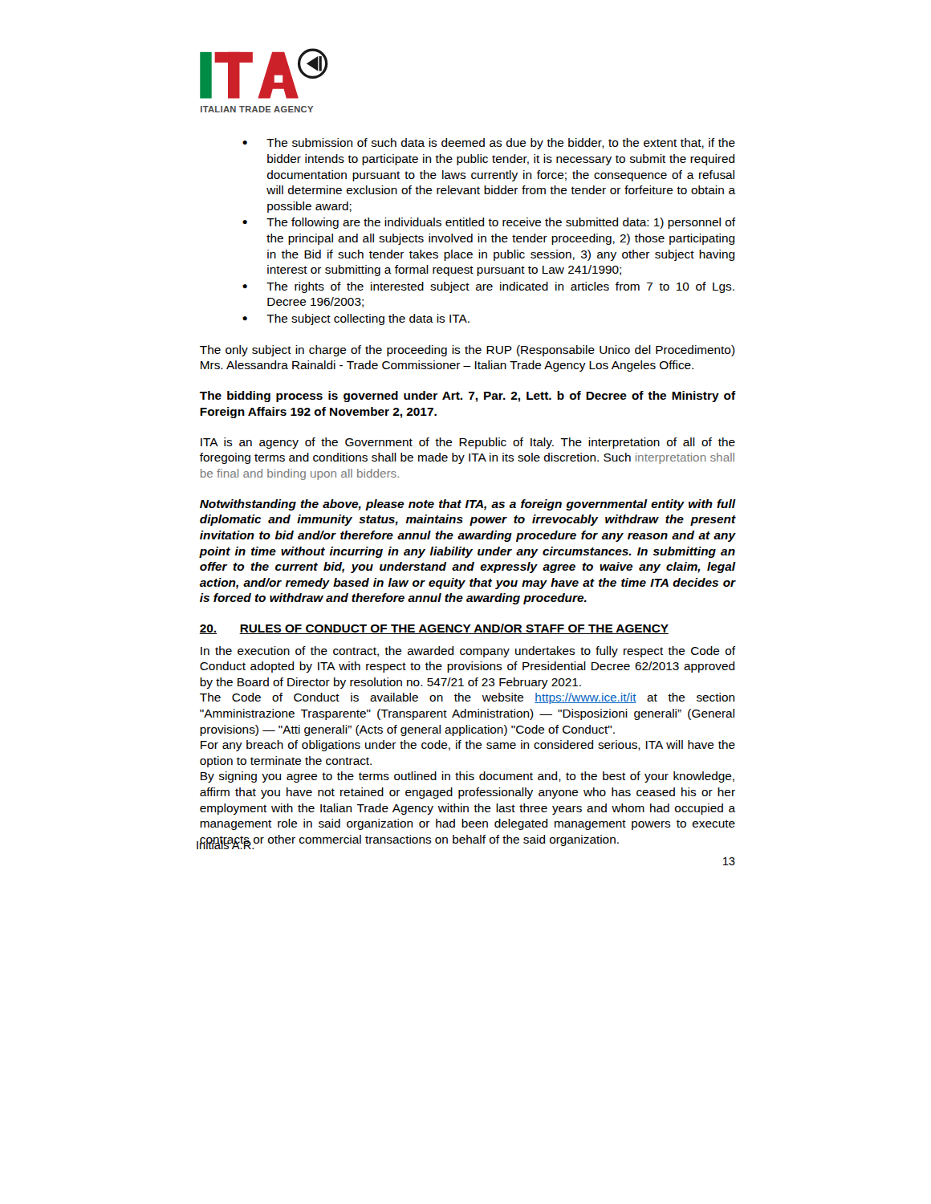ITALIAN TRADE AGENCY
The submission of such data is deemed as due by the bidder, to the extent that, if the bidder intends to participate in the public tender, it is necessary to submit the required documentation pursuant to the laws currently in force; the consequence of a refusal will determine exclusion of the relevant bidder from the tender or forfeiture to obtain a possible award;
The following are the individuals entitled to receive the submitted data: 1) personnel of the principal and all subjects involved in the tender proceeding, 2) those participating in the Bid if such tender takes place in public session, 3) any other subject having interest or submitting a formal request pursuant to Law 241/1990;
The rights of the interested subject are indicated in articles from 7 to 10 of Lgs. Decree 196/2003;
The subject collecting the data is ITA.
The only subject in charge of the proceeding is the RUP (Responsabile Unico del Procedimento) Mrs. Alessandra Rainaldi - Trade Commissioner – Italian Trade Agency Los Angeles Office.
The bidding process is governed under Art. 7, Par. 2, Lett. b of Decree of the Ministry of Foreign Affairs 192 of November 2, 2017.
ITA is an agency of the Government of the Republic of Italy. The interpretation of all of the foregoing terms and conditions shall be made by ITA in its sole discretion. Such interpretation shall be final and binding upon all bidders.
Notwithstanding the above, please note that ITA, as a foreign governmental entity with full diplomatic and immunity status, maintains power to irrevocably withdraw the present invitation to bid and/or therefore annul the awarding procedure for any reason and at any point in time without incurring in any liability under any circumstances. In submitting an offer to the current bid, you understand and expressly agree to waive any claim, legal action, and/or remedy based in law or equity that you may have at the time ITA decides or is forced to withdraw and therefore annul the awarding procedure.
20. RULES OF CONDUCT OF THE AGENCY AND/OR STAFF OF THE AGENCY
In the execution of the contract, the awarded company undertakes to fully respect the Code of Conduct adopted by ITA with respect to the provisions of Presidential Decree 62/2013 approved by the Board of Director by resolution no. 547/21 of 23 February 2021.
The Code of Conduct is available on the website https://www.ice.it/it at the section "Amministrazione Trasparente" (Transparent Administration) — "Disposizioni generali” (General provisions) — "Atti generali” (Acts of general application) "Code of Conduct".
For any breach of obligations under the code, if the same in considered serious, ITA will have the option to terminate the contract.
By signing you agree to the terms outlined in this document and, to the best of your knowledge, affirm that you have not retained or engaged professionally anyone who has ceased his or her employment with the Italian Trade Agency within the last three years and whom had occupied a management role in said organization or had been delegated management powers to execute contracts or other commercial transactions on behalf of the said organization.
Initials A.R.
13